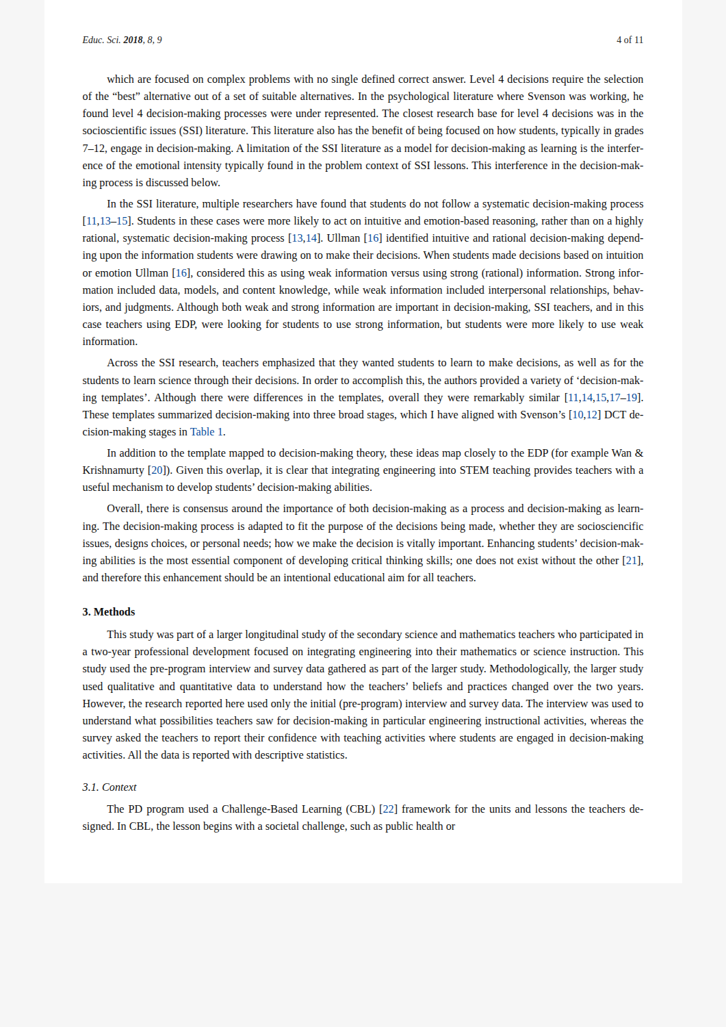Educ. Sci. 2018, 8, 9 4 of 11
which are focused on complex problems with no single defined correct answer. Level 4 decisions require the selection of the “best” alternative out of a set of suitable alternatives. In the psychological literature where Svenson was working, he found level 4 decision-making processes were under represented. The closest research base for level 4 decisions was in the socioscientific issues (SSI) literature. This literature also has the benefit of being focused on how students, typically in grades 7–12, engage in decision-making. A limitation of the SSI literature as a model for decision-making as learning is the interference of the emotional intensity typically found in the problem context of SSI lessons. This interference in the decision-making process is discussed below.
In the SSI literature, multiple researchers have found that students do not follow a systematic decision-making process [11,13–15]. Students in these cases were more likely to act on intuitive and emotion-based reasoning, rather than on a highly rational, systematic decision-making process [13,14]. Ullman [16] identified intuitive and rational decision-making depending upon the information students were drawing on to make their decisions. When students made decisions based on intuition or emotion Ullman [16], considered this as using weak information versus using strong (rational) information. Strong information included data, models, and content knowledge, while weak information included interpersonal relationships, behaviors, and judgments. Although both weak and strong information are important in decision-making, SSI teachers, and in this case teachers using EDP, were looking for students to use strong information, but students were more likely to use weak information.
Across the SSI research, teachers emphasized that they wanted students to learn to make decisions, as well as for the students to learn science through their decisions. In order to accomplish this, the authors provided a variety of ‘decision-making templates’. Although there were differences in the templates, overall they were remarkably similar [11,14,15,17–19]. These templates summarized decision-making into three broad stages, which I have aligned with Svenson’s [10,12] DCT decision-making stages in Table 1.
In addition to the template mapped to decision-making theory, these ideas map closely to the EDP (for example Wan & Krishnamurty [20]). Given this overlap, it is clear that integrating engineering into STEM teaching provides teachers with a useful mechanism to develop students’ decision-making abilities.
Overall, there is consensus around the importance of both decision-making as a process and decision-making as learning. The decision-making process is adapted to fit the purpose of the decisions being made, whether they are sociosciencific issues, designs choices, or personal needs; how we make the decision is vitally important. Enhancing students’ decision-making abilities is the most essential component of developing critical thinking skills; one does not exist without the other [21], and therefore this enhancement should be an intentional educational aim for all teachers.
3. Methods
This study was part of a larger longitudinal study of the secondary science and mathematics teachers who participated in a two-year professional development focused on integrating engineering into their mathematics or science instruction. This study used the pre-program interview and survey data gathered as part of the larger study. Methodologically, the larger study used qualitative and quantitative data to understand how the teachers’ beliefs and practices changed over the two years. However, the research reported here used only the initial (pre-program) interview and survey data. The interview was used to understand what possibilities teachers saw for decision-making in particular engineering instructional activities, whereas the survey asked the teachers to report their confidence with teaching activities where students are engaged in decision-making activities. All the data is reported with descriptive statistics.
3.1. Context
The PD program used a Challenge-Based Learning (CBL) [22] framework for the units and lessons the teachers designed. In CBL, the lesson begins with a societal challenge, such as public health or